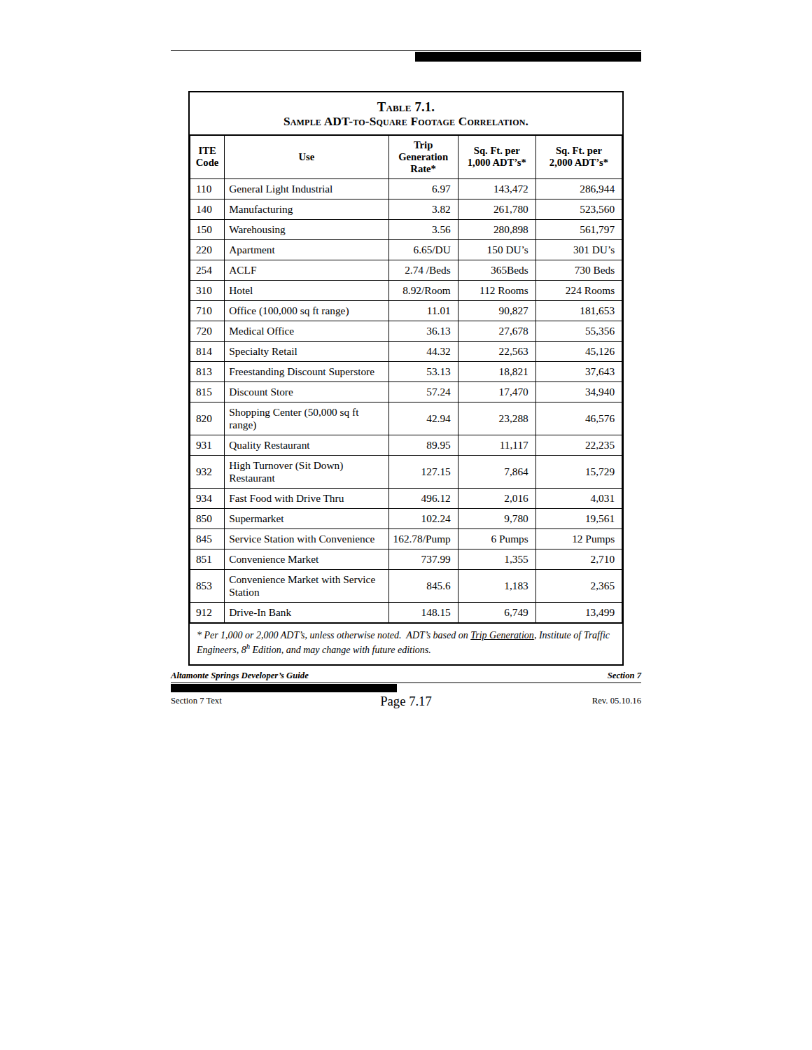Table 7.1. Sample ADT-to-Square Footage Correlation.
| ITE Code | Use | Trip Generation Rate* | Sq. Ft. per 1,000 ADT’s* | Sq. Ft. per 2,000 ADT’s* |
| --- | --- | --- | --- | --- |
| 110 | General Light Industrial | 6.97 | 143,472 | 286,944 |
| 140 | Manufacturing | 3.82 | 261,780 | 523,560 |
| 150 | Warehousing | 3.56 | 280,898 | 561,797 |
| 220 | Apartment | 6.65/DU | 150 DU’s | 301 DU’s |
| 254 | ACLF | 2.74 /Beds | 365Beds | 730 Beds |
| 310 | Hotel | 8.92/Room | 112 Rooms | 224 Rooms |
| 710 | Office (100,000 sq ft range) | 11.01 | 90,827 | 181,653 |
| 720 | Medical Office | 36.13 | 27,678 | 55,356 |
| 814 | Specialty Retail | 44.32 | 22,563 | 45,126 |
| 813 | Freestanding Discount Superstore | 53.13 | 18,821 | 37,643 |
| 815 | Discount Store | 57.24 | 17,470 | 34,940 |
| 820 | Shopping Center (50,000 sq ft range) | 42.94 | 23,288 | 46,576 |
| 931 | Quality Restaurant | 89.95 | 11,117 | 22,235 |
| 932 | High Turnover (Sit Down) Restaurant | 127.15 | 7,864 | 15,729 |
| 934 | Fast Food with Drive Thru | 496.12 | 2,016 | 4,031 |
| 850 | Supermarket | 102.24 | 9,780 | 19,561 |
| 845 | Service Station with Convenience | 162.78/Pump | 6 Pumps | 12 Pumps |
| 851 | Convenience Market | 737.99 | 1,355 | 2,710 |
| 853 | Convenience Market with Service Station | 845.6 | 1,183 | 2,365 |
| 912 | Drive-In Bank | 148.15 | 6,749 | 13,499 |
* Per 1,000 or 2,000 ADT’s, unless otherwise noted. ADT’s based on Trip Generation, Institute of Traffic Engineers, 8h Edition, and may change with future editions.
Altamonte Springs Developer’s Guide
Section 7
Section 7 Text
Page 7.17
Rev. 05.10.16